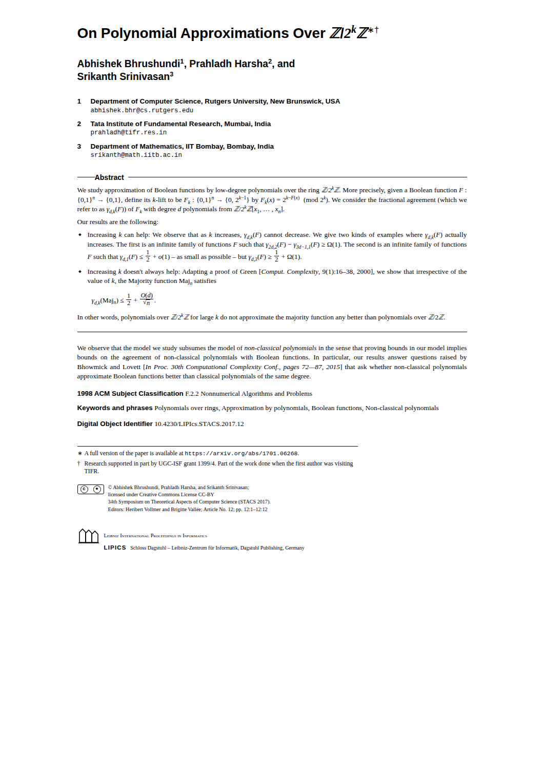On Polynomial Approximations Over ℤ/2k ℤ∗†
Abhishek Bhrushundi1, Prahladh Harsha2, and
Srikanth Srinivasan3
1 Department of Computer Science, Rutgers University, New Brunswick, USA abhishek.bhr@cs.rutgers.edu
2 Tata Institute of Fundamental Research, Mumbai, India prahladh@tifr.res.in
3 Department of Mathematics, IIT Bombay, Bombay, India srikanth@math.iitb.ac.in
Abstract
We study approximation of Boolean functions by low-degree polynomials over the ring ℤ/2k ℤ. More precisely, given a Boolean function F : {0,1}n → {0,1}, define its k-lift to be Fk : {0,1}n → {0, 2k−1} by Fk(x) = 2k−F(x) (mod 2k). We consider the fractional agreement (which we refer to as γd,k(F)) of Fk with degree d polynomials from ℤ/2k ℤ[x1, … , xn].
Our results are the following:
Increasing k can help: We observe that as k increases, γd,k(F) cannot decrease. We give two kinds of examples where γd,k(F) actually increases. The first is an infinite family of functions F such that γ2d,2(F) − γ3d−1,1(F) ≥ Ω(1). The second is an infinite family of functions F such that γd,1(F) ≤ 12 + o(1) – as small as possible – but γd,3(F) ≥ 12 + Ω(1).
Increasing k doesn't always help: Adapting a proof of Green [Comput. Complexity, 9(1):16–38, 2000], we show that irrespective of the value of k, the Majority function Majn satisfies
γd,k(Majn) ≤ 12 + O(d) n.
In other words, polynomials over ℤ/2k ℤ for large k do not approximate the majority function any better than polynomials over ℤ/2ℤ.
We observe that the model we study subsumes the model of non-classical polynomials in the sense that proving bounds in our model implies bounds on the agreement of non-classical polynomials with Boolean functions. In particular, our results answer questions raised by Bhowmick and Lovett [In Proc. 30th Computational Complexity Conf., pages 72—87, 2015] that ask whether non-classical polynomials approximate Boolean functions better than classical polynomials of the same degree.
1998 ACM Subject Classification F.2.2 Nonnumerical Algorithms and Problems
Keywords and phrases Polynomials over rings, Approximation by polynomials, Boolean functions, Non-classical polynomials
Digital Object Identifier 10.4230/LIPIcs.STACS.2017.12
∗A full version of the paper is available at https://arxiv.org/abs/1701.06268.
†Research supported in part by UGC-ISF grant 1399/4. Part of the work done when the first author was visiting TIFR.
c ●
© Abhishek Bhrushundi, Prahladh Harsha, and Srikanth Srinivasan;
licensed under Creative Commons License CC-BY
34th Symposium on Theoretical Aspects of Computer Science (STACS 2017).
Editors: Heribert Vollmer and Brigitte Vallée; Article No. 12; pp. 12:1–12:12
Leibniz International Proceedings in Informatics
LIPICS Schloss Dagstuhl – Leibniz-Zentrum für Informatik, Dagstuhl Publishing, Germany